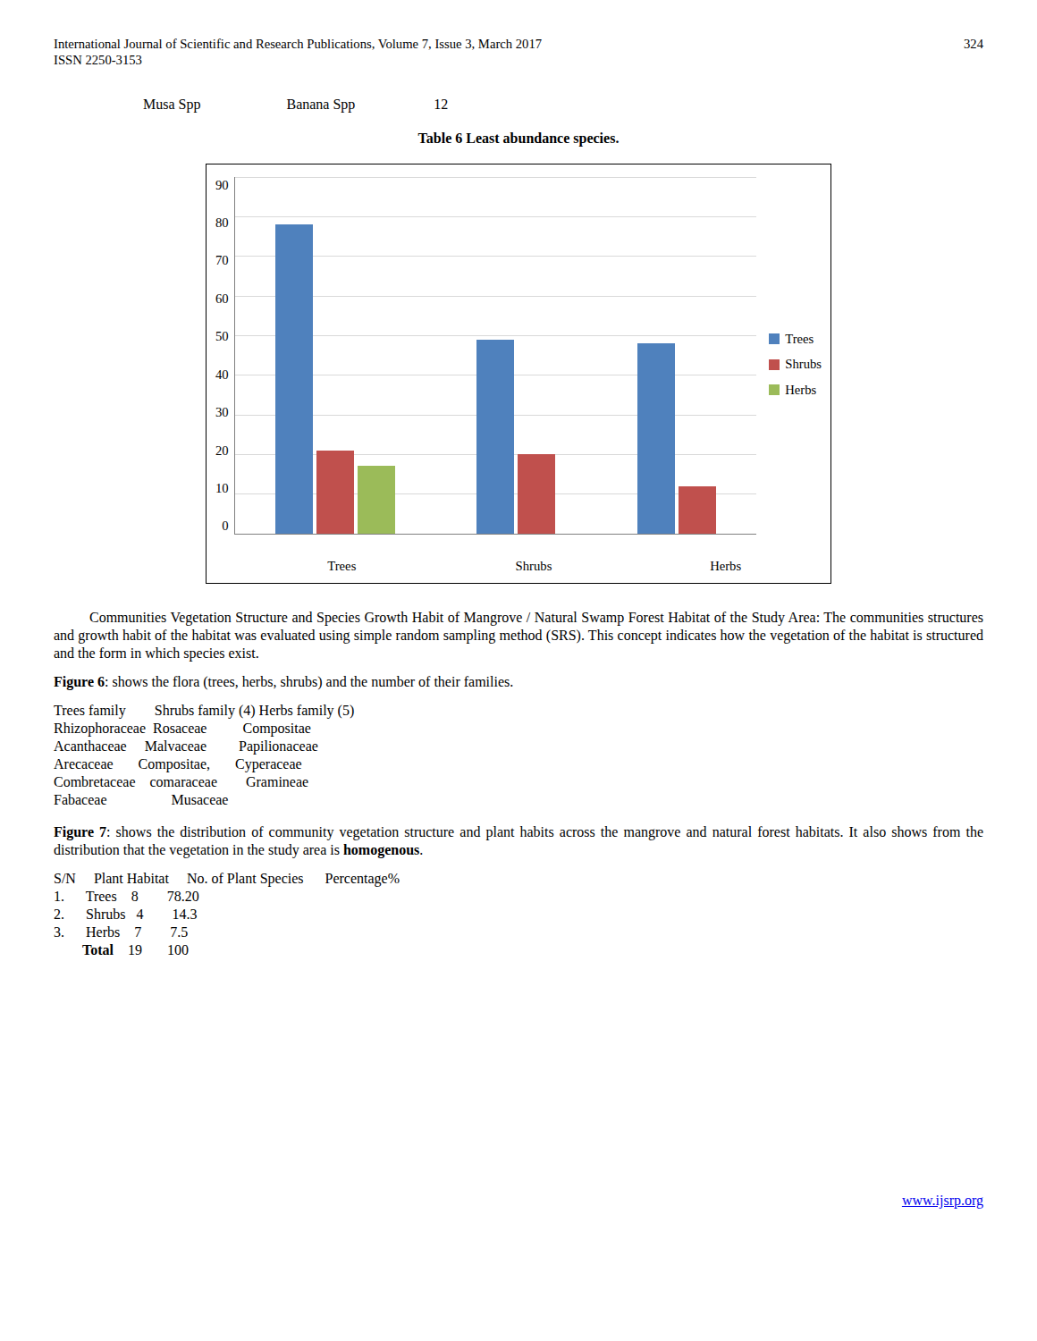International Journal of Scientific and Research Publications, Volume 7, Issue 3, March 2017
ISSN 2250-3153
324
Musa Spp Banana Spp 12
Table 6 Least abundance species.
90 80 70 60 50 40 30 20 10 0
Trees
Shrubs
Herbs
Trees Shrubs Herbs
Communities Vegetation Structure and Species Growth Habit of Mangrove / Natural Swamp Forest Habitat of the Study Area: The communities structures and growth habit of the habitat was evaluated using simple random sampling method (SRS). This concept indicates how the vegetation of the habitat is structured and the form in which species exist.
Figure 6: shows the flora (trees, herbs, shrubs) and the number of their families.
Trees family Shrubs family (4) Herbs family (5) Rhizophoraceae Rosaceae Compositae Acanthaceae Malvaceae Papilionaceae Arecaceae Compositae, Cyperaceae Combretaceae comaraceae Gramineae Fabaceae Musaceae
Figure 7: shows the distribution of community vegetation structure and plant habits across the mangrove and natural forest habitats. It also shows from the distribution that the vegetation in the study area is homogenous.
S/N Plant Habitat No. of Plant Species Percentage% 1. Trees 8 78.20 2. Shrubs 4 14.3 3. Herbs 7 7.5 Total 19 100
www.ijsrp.org